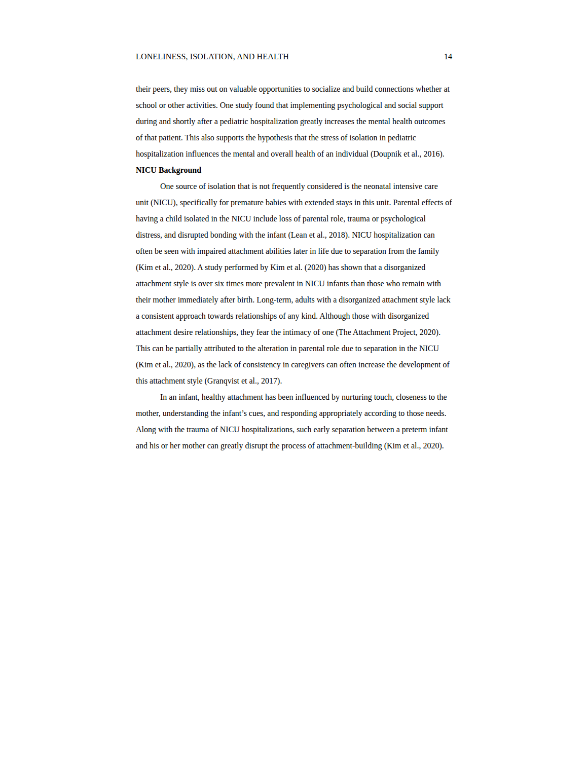Loneliness, Isolation, and Health 14
their peers, they miss out on valuable opportunities to socialize and build connections whether at school or other activities. One study found that implementing psychological and social support during and shortly after a pediatric hospitalization greatly increases the mental health outcomes of that patient. This also supports the hypothesis that the stress of isolation in pediatric hospitalization influences the mental and overall health of an individual (Doupnik et al., 2016).
NICU Background
One source of isolation that is not frequently considered is the neonatal intensive care unit (NICU), specifically for premature babies with extended stays in this unit. Parental effects of having a child isolated in the NICU include loss of parental role, trauma or psychological distress, and disrupted bonding with the infant (Lean et al., 2018). NICU hospitalization can often be seen with impaired attachment abilities later in life due to separation from the family (Kim et al., 2020). A study performed by Kim et al. (2020) has shown that a disorganized attachment style is over six times more prevalent in NICU infants than those who remain with their mother immediately after birth. Long-term, adults with a disorganized attachment style lack a consistent approach towards relationships of any kind. Although those with disorganized attachment desire relationships, they fear the intimacy of one (The Attachment Project, 2020). This can be partially attributed to the alteration in parental role due to separation in the NICU (Kim et al., 2020), as the lack of consistency in caregivers can often increase the development of this attachment style (Granqvist et al., 2017).
In an infant, healthy attachment has been influenced by nurturing touch, closeness to the mother, understanding the infant’s cues, and responding appropriately according to those needs. Along with the trauma of NICU hospitalizations, such early separation between a preterm infant and his or her mother can greatly disrupt the process of attachment-building (Kim et al., 2020).